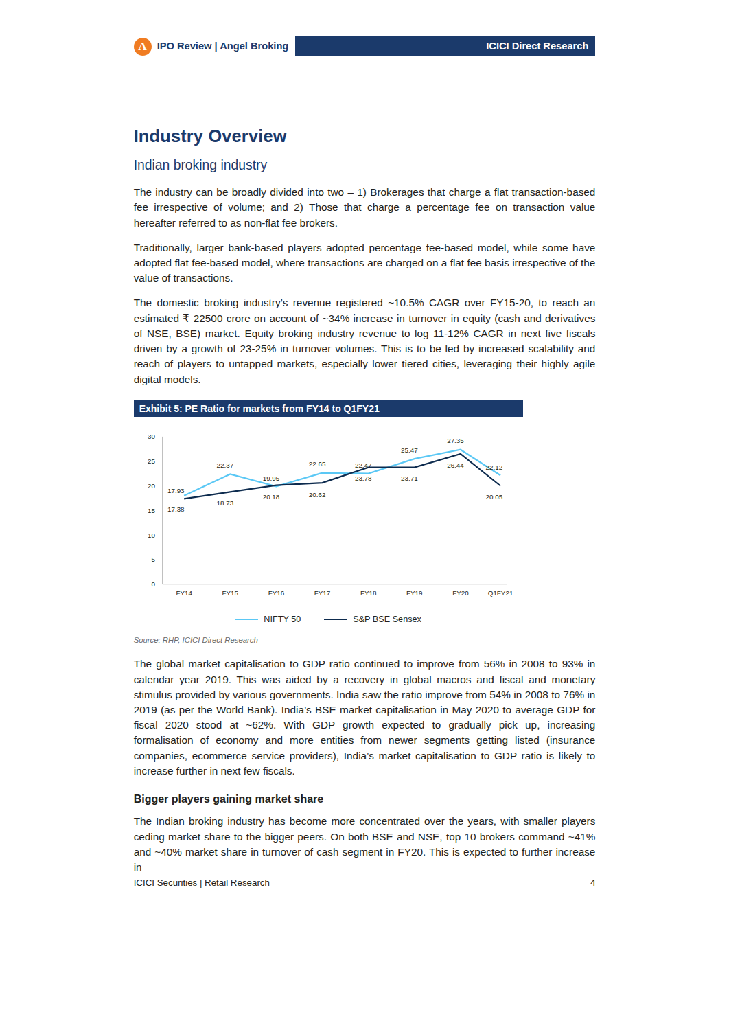A
IPO Review | Angel Broking
ICICI Direct Research
Industry Overview
Indian broking industry
The industry can be broadly divided into two – 1) Brokerages that charge a flat transaction-based fee irrespective of volume; and 2) Those that charge a percentage fee on transaction value hereafter referred to as non-flat fee brokers.
Traditionally, larger bank-based players adopted percentage fee-based model, while some have adopted flat fee-based model, where transactions are charged on a flat fee basis irrespective of the value of transactions.
The domestic broking industry’s revenue registered ~10.5% CAGR over FY15-20, to reach an estimated ₹ 22500 crore on account of ~34% increase in turnover in equity (cash and derivatives of NSE, BSE) market. Equity broking industry revenue to log 11-12% CAGR in next five fiscals driven by a growth of 23-25% in turnover volumes. This is to be led by increased scalability and reach of players to untapped markets, especially lower tiered cities, leveraging their highly agile digital models.
Exhibit 5: PE Ratio for markets from FY14 to Q1FY21
30 25 20 15 10 5 0 FY14 FY15 FY16 FY17 FY18 FY19 FY20 Q1FY21 17.93 22.37 19.95 22.65 22.47 25.47 27.35 22.12 17.38 18.73 20.18 20.62 23.78 23.71 26.44 20.05
NIFTY 50
S&P BSE Sensex
Source: RHP, ICICI Direct Research
The global market capitalisation to GDP ratio continued to improve from 56% in 2008 to 93% in calendar year 2019. This was aided by a recovery in global macros and fiscal and monetary stimulus provided by various governments. India saw the ratio improve from 54% in 2008 to 76% in 2019 (as per the World Bank). India’s BSE market capitalisation in May 2020 to average GDP for fiscal 2020 stood at ~62%. With GDP growth expected to gradually pick up, increasing formalisation of economy and more entities from newer segments getting listed (insurance companies, ecommerce service providers), India’s market capitalisation to GDP ratio is likely to increase further in next few fiscals.
Bigger players gaining market share
The Indian broking industry has become more concentrated over the years, with smaller players ceding market share to the bigger peers. On both BSE and NSE, top 10 brokers command ~41% and ~40% market share in turnover of cash segment in FY20. This is expected to further increase in
ICICI Securities | Retail Research
4